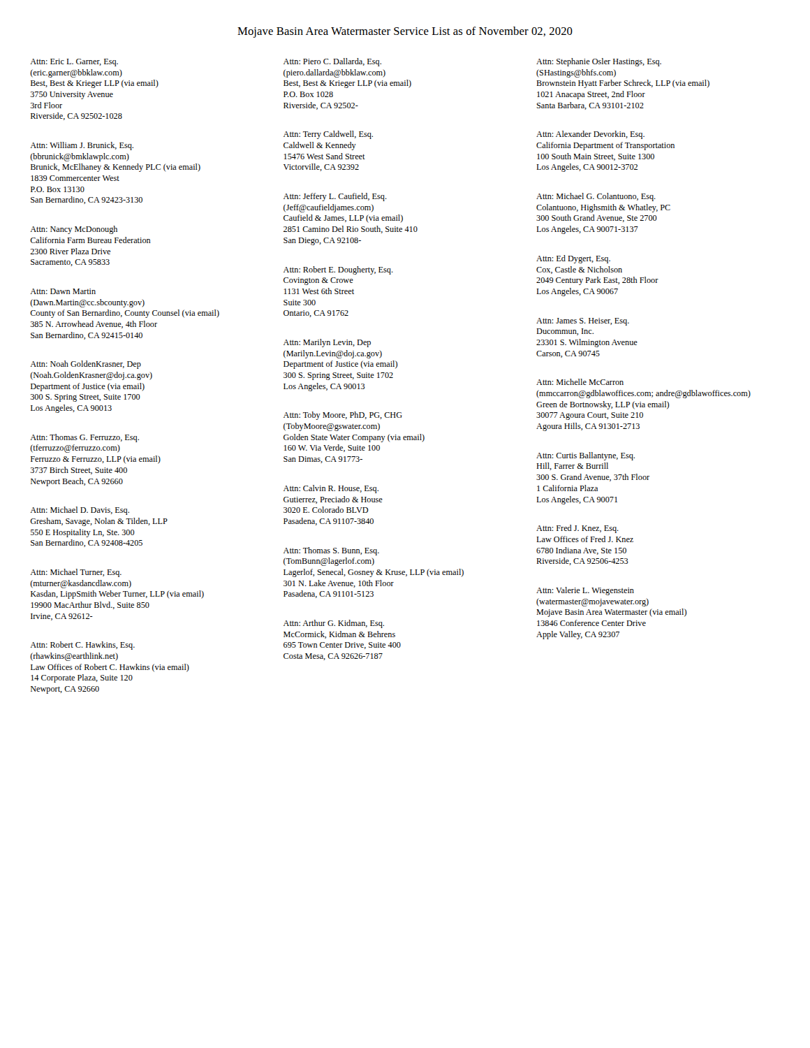Mojave Basin Area Watermaster Service List as of November 02, 2020
| Attn: Eric L. Garner, Esq. (eric.garner@bbklaw.com) Best, Best & Krieger LLP (via email) 3750 University Avenue 3rd Floor Riverside, CA 92502-1028 Attn: William J. Brunick, Esq. (bbrunick@bmklawplc.com) Brunick, McElhaney & Kennedy PLC (via email) 1839 Commercenter West P.O. Box 13130 San Bernardino, CA 92423-3130 Attn: Nancy McDonough California Farm Bureau Federation 2300 River Plaza Drive Sacramento, CA 95833 Attn: Dawn Martin (Dawn.Martin@cc.sbcounty.gov) County of San Bernardino, County Counsel (via email) 385 N. Arrowhead Avenue, 4th Floor San Bernardino, CA 92415-0140 Attn: Noah GoldenKrasner, Dep (Noah.GoldenKrasner@doj.ca.gov) Department of Justice (via email) 300 S. Spring Street, Suite 1700 Los Angeles, CA 90013 Attn: Thomas G. Ferruzzo, Esq. (tferruzzo@ferruzzo.com) Ferruzzo & Ferruzzo, LLP (via email) 3737 Birch Street, Suite 400 Newport Beach, CA 92660 Attn: Michael D. Davis, Esq. Gresham, Savage, Nolan & Tilden, LLP 550 E Hospitality Ln, Ste. 300 San Bernardino, CA 92408-4205 Attn: Michael Turner, Esq. (mturner@kasdancdlaw.com) Kasdan, LippSmith Weber Turner, LLP (via email) 19900 MacArthur Blvd., Suite 850 Irvine, CA 92612- Attn: Robert C. Hawkins, Esq. (rhawkins@earthlink.net) Law Offices of Robert C. Hawkins (via email) 14 Corporate Plaza, Suite 120 Newport, CA 92660 | Attn: Piero C. Dallarda, Esq. (piero.dallarda@bbklaw.com) Best, Best & Krieger LLP (via email) P.O. Box 1028 Riverside, CA 92502- Attn: Terry Caldwell, Esq. Caldwell & Kennedy 15476 West Sand Street Victorville, CA 92392 Attn: Jeffery L. Caufield, Esq. (Jeff@caufieldjames.com) Caufield & James, LLP (via email) 2851 Camino Del Rio South, Suite 410 San Diego, CA 92108- Attn: Robert E. Dougherty, Esq. Covington & Crowe 1131 West 6th Street Suite 300 Ontario, CA 91762 Attn: Marilyn Levin, Dep (Marilyn.Levin@doj.ca.gov) Department of Justice (via email) 300 S. Spring Street, Suite 1702 Los Angeles, CA 90013 Attn: Toby Moore, PhD, PG, CHG (TobyMoore@gswater.com) Golden State Water Company (via email) 160 W. Via Verde, Suite 100 San Dimas, CA 91773- Attn: Calvin R. House, Esq. Gutierrez, Preciado & House 3020 E. Colorado BLVD Pasadena, CA 91107-3840 Attn: Thomas S. Bunn, Esq. (TomBunn@lagerlof.com) Lagerlof, Senecal, Gosney & Kruse, LLP (via email) 301 N. Lake Avenue, 10th Floor Pasadena, CA 91101-5123 Attn: Arthur G. Kidman, Esq. McCormick, Kidman & Behrens 695 Town Center Drive, Suite 400 Costa Mesa, CA 92626-7187 | Attn: Stephanie Osler Hastings, Esq. (SHastings@bhfs.com) Brownstein Hyatt Farber Schreck, LLP (via email) 1021 Anacapa Street, 2nd Floor Santa Barbara, CA 93101-2102 Attn: Alexander Devorkin, Esq. California Department of Transportation 100 South Main Street, Suite 1300 Los Angeles, CA 90012-3702 Attn: Michael G. Colantuono, Esq. Colantuono, Highsmith & Whatley, PC 300 South Grand Avenue, Ste 2700 Los Angeles, CA 90071-3137 Attn: Ed Dygert, Esq. Cox, Castle & Nicholson 2049 Century Park East, 28th Floor Los Angeles, CA 90067 Attn: James S. Heiser, Esq. Ducommun, Inc. 23301 S. Wilmington Avenue Carson, CA 90745 Attn: Michelle McCarron (mmccarron@gdblawoffices.com; andre@gdblawoffices.com) Green de Bortnowsky, LLP (via email) 30077 Agoura Court, Suite 210 Agoura Hills, CA 91301-2713 Attn: Curtis Ballantyne, Esq. Hill, Farrer & Burrill 300 S. Grand Avenue, 37th Floor 1 California Plaza Los Angeles, CA 90071 Attn: Fred J. Knez, Esq. Law Offices of Fred J. Knez 6780 Indiana Ave, Ste 150 Riverside, CA 92506-4253 Attn: Valerie L. Wiegenstein (watermaster@mojavewater.org) Mojave Basin Area Watermaster (via email) 13846 Conference Center Drive Apple Valley, CA 92307 |